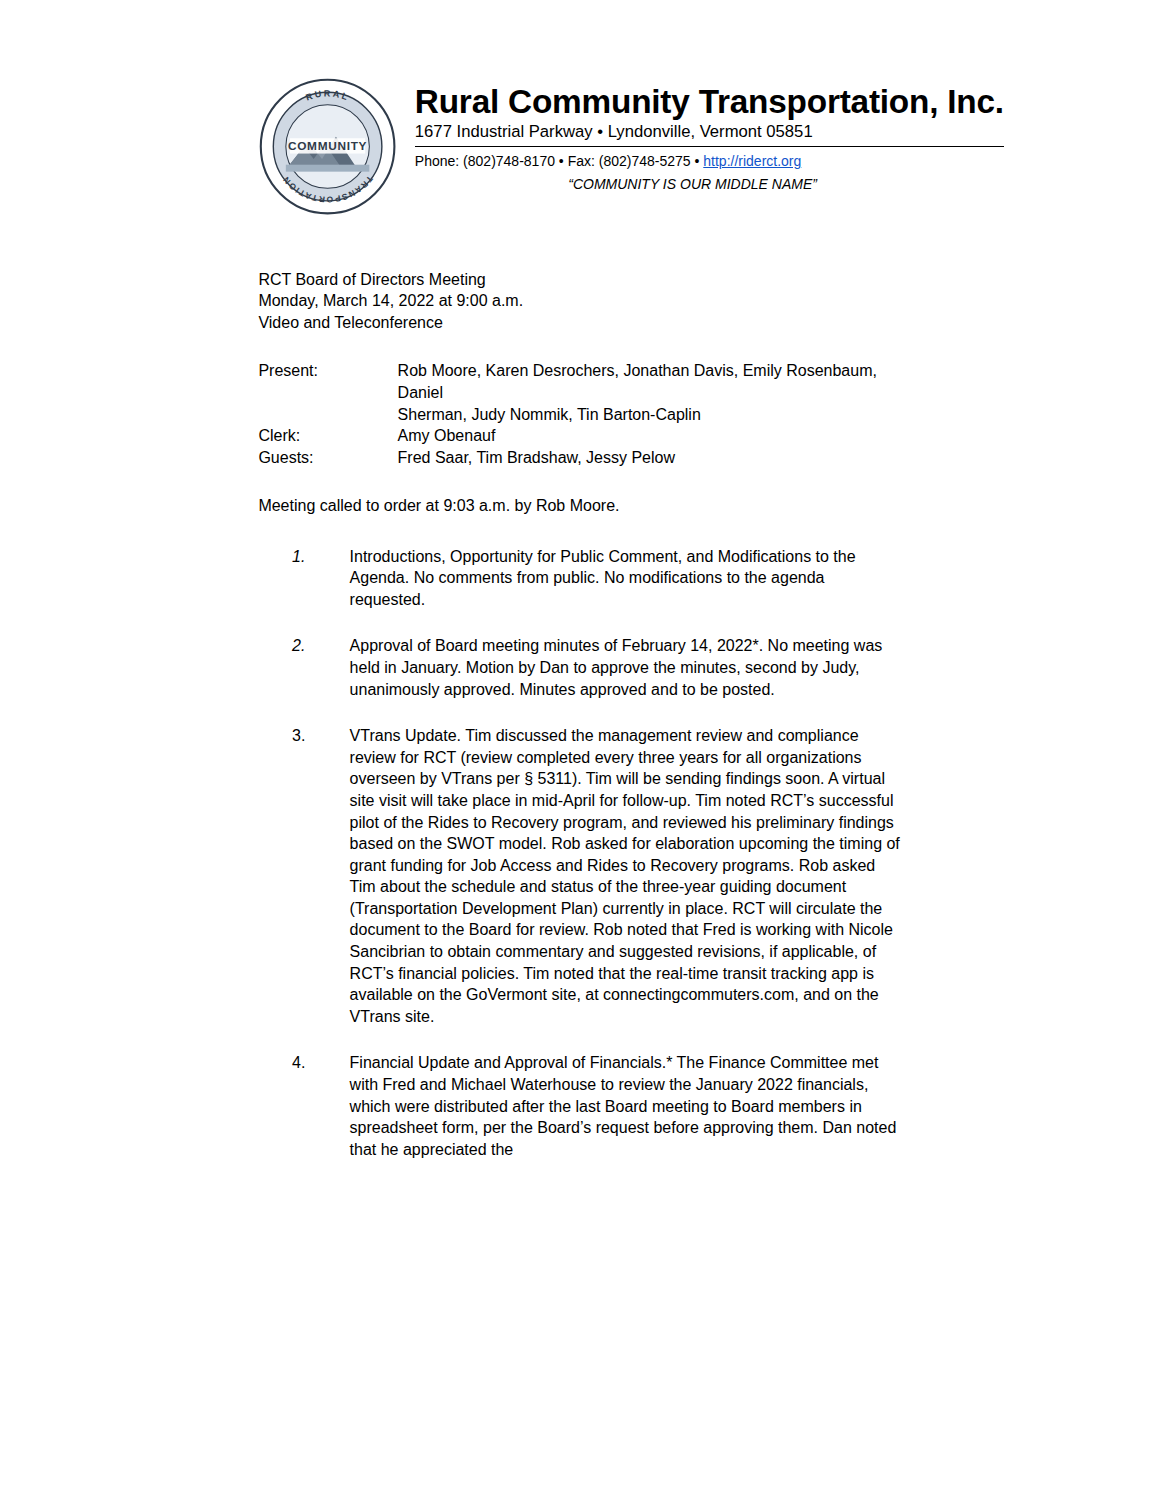COMMUNITY RURAL TRANSPORTATION
Rural Community Transportation, Inc.
1677 Industrial Parkway • Lyndonville, Vermont 05851
Phone: (802)748-8170 • Fax: (802)748-5275 • http://riderct.org
“COMMUNITY IS OUR MIDDLE NAME”
RCT Board of Directors Meeting
Monday, March 14, 2022 at 9:00 a.m.
Video and Teleconference
| Present: | Rob Moore, Karen Desrochers, Jonathan Davis, Emily Rosenbaum, Daniel Sherman, Judy Nommik, Tin Barton-Caplin |
| Clerk: | Amy Obenauf |
| Guests: | Fred Saar, Tim Bradshaw, Jessy Pelow |
Meeting called to order at 9:03 a.m. by Rob Moore.
1. Introductions, Opportunity for Public Comment, and Modifications to the Agenda. No comments from public. No modifications to the agenda requested.
2. Approval of Board meeting minutes of February 14, 2022*. No meeting was held in January. Motion by Dan to approve the minutes, second by Judy, unanimously approved. Minutes approved and to be posted.
3. VTrans Update. Tim discussed the management review and compliance review for RCT (review completed every three years for all organizations overseen by VTrans per § 5311). Tim will be sending findings soon. A virtual site visit will take place in mid-April for follow-up. Tim noted RCT’s successful pilot of the Rides to Recovery program, and reviewed his preliminary findings based on the SWOT model. Rob asked for elaboration upcoming the timing of grant funding for Job Access and Rides to Recovery programs. Rob asked Tim about the schedule and status of the three-year guiding document (Transportation Development Plan) currently in place. RCT will circulate the document to the Board for review. Rob noted that Fred is working with Nicole Sancibrian to obtain commentary and suggested revisions, if applicable, of RCT’s financial policies. Tim noted that the real-time transit tracking app is available on the GoVermont site, at connectingcommuters.com, and on the VTrans site.
4. Financial Update and Approval of Financials.* The Finance Committee met with Fred and Michael Waterhouse to review the January 2022 financials, which were distributed after the last Board meeting to Board members in spreadsheet form, per the Board’s request before approving them. Dan noted that he appreciated the